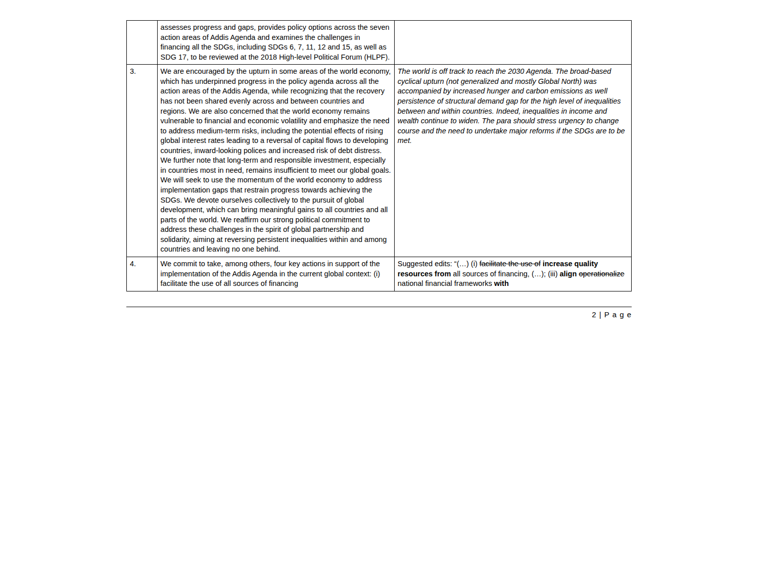| | assesses progress and gaps, provides policy options across the seven action areas of Addis Agenda and examines the challenges in financing all the SDGs, including SDGs 6, 7, 11, 12 and 15, as well as SDG 17, to be reviewed at the 2018 High-level Political Forum (HLPF). | |
| 3. | We are encouraged by the upturn in some areas of the world economy, which has underpinned progress in the policy agenda across all the action areas of the Addis Agenda, while recognizing that the recovery has not been shared evenly across and between countries and regions. We are also concerned that the world economy remains vulnerable to financial and economic volatility and emphasize the need to address medium-term risks, including the potential effects of rising global interest rates leading to a reversal of capital flows to developing countries, inward-looking polices and increased risk of debt distress. We further note that long-term and responsible investment, especially in countries most in need, remains insufficient to meet our global goals. We will seek to use the momentum of the world economy to address implementation gaps that restrain progress towards achieving the SDGs. We devote ourselves collectively to the pursuit of global development, which can bring meaningful gains to all countries and all parts of the world. We reaffirm our strong political commitment to address these challenges in the spirit of global partnership and solidarity, aiming at reversing persistent inequalities within and among countries and leaving no one behind. | The world is off track to reach the 2030 Agenda. The broad-based cyclical upturn (not generalized and mostly Global North) was accompanied by increased hunger and carbon emissions as well persistence of structural demand gap for the high level of inequalities between and within countries. Indeed, inequalities in income and wealth continue to widen. The para should stress urgency to change course and the need to undertake major reforms if the SDGs are to be met. |
| 4. | We commit to take, among others, four key actions in support of the implementation of the Addis Agenda in the current global context: (i) facilitate the use of all sources of financing | Suggested edits: “(…) (i) facilitate the use of increase quality resources from all sources of financing, (…); (iii) align operationalize national financial frameworks with |
2 | P a g e